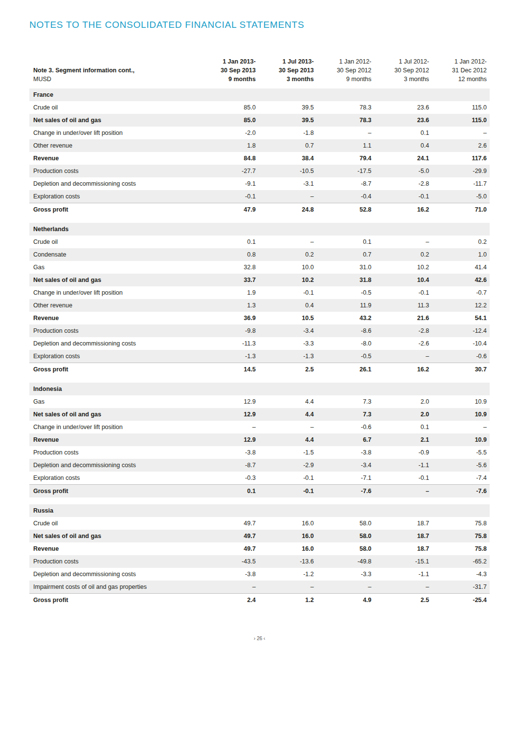Notes to the Consolidated Financial Statements
| Note 3. Segment information cont., MUSD | 1 Jan 2013- 30 Sep 2013 9 months | 1 Jul 2013- 30 Sep 2013 3 months | 1 Jan 2012- 30 Sep 2012 9 months | 1 Jul 2012- 30 Sep 2012 3 months | 1 Jan 2012- 31 Dec 2012 12 months |
| --- | --- | --- | --- | --- | --- |
| France | | | | | |
| Crude oil | 85.0 | 39.5 | 78.3 | 23.6 | 115.0 |
| Net sales of oil and gas | 85.0 | 39.5 | 78.3 | 23.6 | 115.0 |
| Change in under/over lift position | -2.0 | -1.8 | – | 0.1 | – |
| Other revenue | 1.8 | 0.7 | 1.1 | 0.4 | 2.6 |
| Revenue | 84.8 | 38.4 | 79.4 | 24.1 | 117.6 |
| Production costs | -27.7 | -10.5 | -17.5 | -5.0 | -29.9 |
| Depletion and decommissioning costs | -9.1 | -3.1 | -8.7 | -2.8 | -11.7 |
| Exploration costs | -0.1 | – | -0.4 | -0.1 | -5.0 |
| Gross profit | 47.9 | 24.8 | 52.8 | 16.2 | 71.0 |
| Netherlands | | | | | |
| Crude oil | 0.1 | – | 0.1 | – | 0.2 |
| Condensate | 0.8 | 0.2 | 0.7 | 0.2 | 1.0 |
| Gas | 32.8 | 10.0 | 31.0 | 10.2 | 41.4 |
| Net sales of oil and gas | 33.7 | 10.2 | 31.8 | 10.4 | 42.6 |
| Change in under/over lift position | 1.9 | -0.1 | -0.5 | -0.1 | -0.7 |
| Other revenue | 1.3 | 0.4 | 11.9 | 11.3 | 12.2 |
| Revenue | 36.9 | 10.5 | 43.2 | 21.6 | 54.1 |
| Production costs | -9.8 | -3.4 | -8.6 | -2.8 | -12.4 |
| Depletion and decommissioning costs | -11.3 | -3.3 | -8.0 | -2.6 | -10.4 |
| Exploration costs | -1.3 | -1.3 | -0.5 | – | -0.6 |
| Gross profit | 14.5 | 2.5 | 26.1 | 16.2 | 30.7 |
| Indonesia | | | | | |
| Gas | 12.9 | 4.4 | 7.3 | 2.0 | 10.9 |
| Net sales of oil and gas | 12.9 | 4.4 | 7.3 | 2.0 | 10.9 |
| Change in under/over lift position | – | – | -0.6 | 0.1 | – |
| Revenue | 12.9 | 4.4 | 6.7 | 2.1 | 10.9 |
| Production costs | -3.8 | -1.5 | -3.8 | -0.9 | -5.5 |
| Depletion and decommissioning costs | -8.7 | -2.9 | -3.4 | -1.1 | -5.6 |
| Exploration costs | -0.3 | -0.1 | -7.1 | -0.1 | -7.4 |
| Gross profit | 0.1 | -0.1 | -7.6 | – | -7.6 |
| Russia | | | | | |
| Crude oil | 49.7 | 16.0 | 58.0 | 18.7 | 75.8 |
| Net sales of oil and gas | 49.7 | 16.0 | 58.0 | 18.7 | 75.8 |
| Revenue | 49.7 | 16.0 | 58.0 | 18.7 | 75.8 |
| Production costs | -43.5 | -13.6 | -49.8 | -15.1 | -65.2 |
| Depletion and decommissioning costs | -3.8 | -1.2 | -3.3 | -1.1 | -4.3 |
| Impairment costs of oil and gas properties | – | – | – | – | -31.7 |
| Gross profit | 2.4 | 1.2 | 4.9 | 2.5 | -25.4 |
› 26 ‹